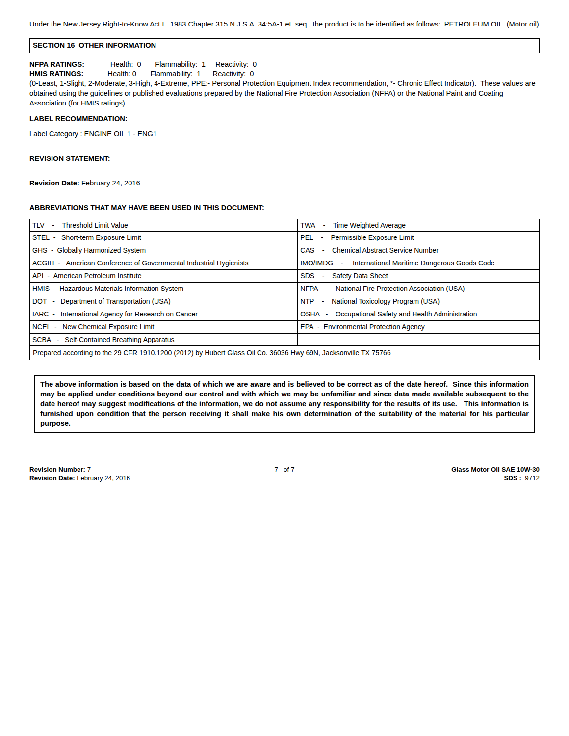Under the New Jersey Right-to-Know Act L. 1983 Chapter 315 N.J.S.A. 34:5A-1 et. seq., the product is to be identified as follows: PETROLEUM OIL (Motor oil)
SECTION 16OTHER INFORMATION
NFPA RATINGS: Health: 0 Flammability: 1 Reactivity: 0
HMIS RATINGS: Health: 0 Flammability: 1 Reactivity: 0
(0-Least, 1-Slight, 2-Moderate, 3-High, 4-Extreme, PPE:- Personal Protection Equipment Index recommendation, *- Chronic Effect Indicator). These values are obtained using the guidelines or published evaluations prepared by the National Fire Protection Association (NFPA) or the National Paint and Coating Association (for HMIS ratings).
LABEL RECOMMENDATION:
Label Category : ENGINE OIL 1 - ENG1
REVISION STATEMENT:
Revision Date: February 24, 2016
ABBREVIATIONS THAT MAY HAVE BEEN USED IN THIS DOCUMENT:
| TLV - Threshold Limit Value | TWA - Time Weighted Average |
| STEL - Short-term Exposure Limit | PEL - Permissible Exposure Limit |
| GHS - Globally Harmonized System | CAS - Chemical Abstract Service Number |
| ACGIH - American Conference of Governmental Industrial Hygienists | IMO/IMDG - International Maritime Dangerous Goods Code |
| API - American Petroleum Institute | SDS - Safety Data Sheet |
| HMIS - Hazardous Materials Information System | NFPA - National Fire Protection Association (USA) |
| DOT - Department of Transportation (USA) | NTP - National Toxicology Program (USA) |
| IARC - International Agency for Research on Cancer | OSHA - Occupational Safety and Health Administration |
| NCEL - New Chemical Exposure Limit | EPA - Environmental Protection Agency |
| SCBA - Self-Contained Breathing Apparatus | |
| Prepared according to the 29 CFR 1910.1200 (2012) by Hubert Glass Oil Co. 36036 Hwy 69N, Jacksonville TX 75766 |
The above information is based on the data of which we are aware and is believed to be correct as of the date hereof. Since this information may be applied under conditions beyond our control and with which we may be unfamiliar and since data made available subsequent to the date hereof may suggest modifications of the information, we do not assume any responsibility for the results of its use. This information is furnished upon condition that the person receiving it shall make his own determination of the suitability of the material for his particular purpose.
| Revision Number: 7 Revision Date: February 24, 2016 | 7 of 7 | Glass Motor Oil SAE 10W-30 SDS : 9712 |